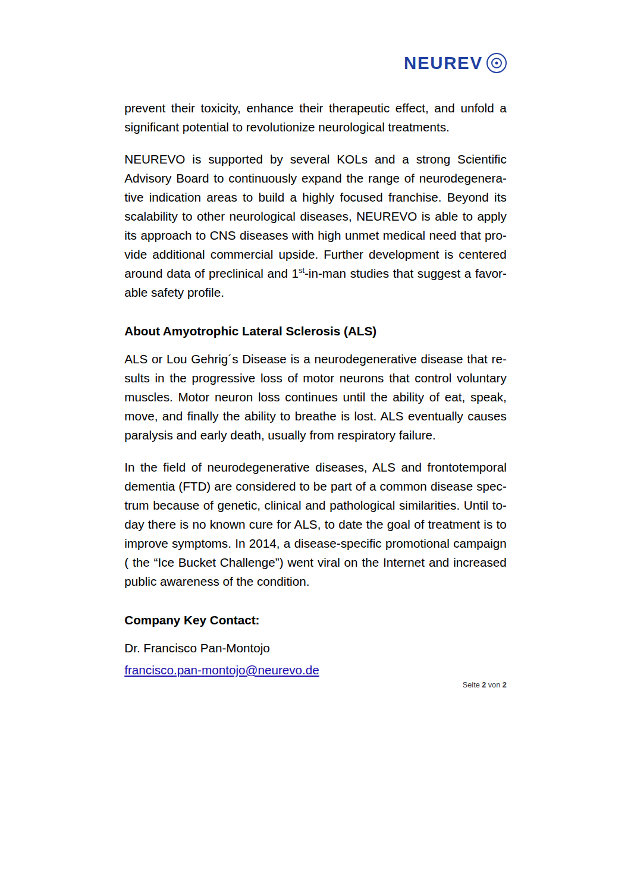NEUREV
prevent their toxicity, enhance their therapeutic effect, and unfold a significant potential to revolutionize neurological treatments.
NEUREVO is supported by several KOLs and a strong Scientific Advisory Board to continuously expand the range of neurodegenerative indication areas to build a highly focused franchise. Beyond its scalability to other neurological diseases, NEUREVO is able to apply its approach to CNS diseases with high unmet medical need that provide additional commercial upside. Further development is centered around data of preclinical and 1st-in-man studies that suggest a favorable safety profile.
About Amyotrophic Lateral Sclerosis (ALS)
ALS or Lou Gehrig´s Disease is a neurodegenerative disease that results in the progressive loss of motor neurons that control voluntary muscles. Motor neuron loss continues until the ability of eat, speak, move, and finally the ability to breathe is lost. ALS eventually causes paralysis and early death, usually from respiratory failure.
In the field of neurodegenerative diseases, ALS and frontotemporal dementia (FTD) are considered to be part of a common disease spectrum because of genetic, clinical and pathological similarities. Until today there is no known cure for ALS, to date the goal of treatment is to improve symptoms. In 2014, a disease-specific promotional campaign ( the “Ice Bucket Challenge”) went viral on the Internet and increased public awareness of the condition.
Company Key Contact:
Dr. Francisco Pan-Montojo
francisco.pan-montojo@neurevo.de
Seite 2 von 2